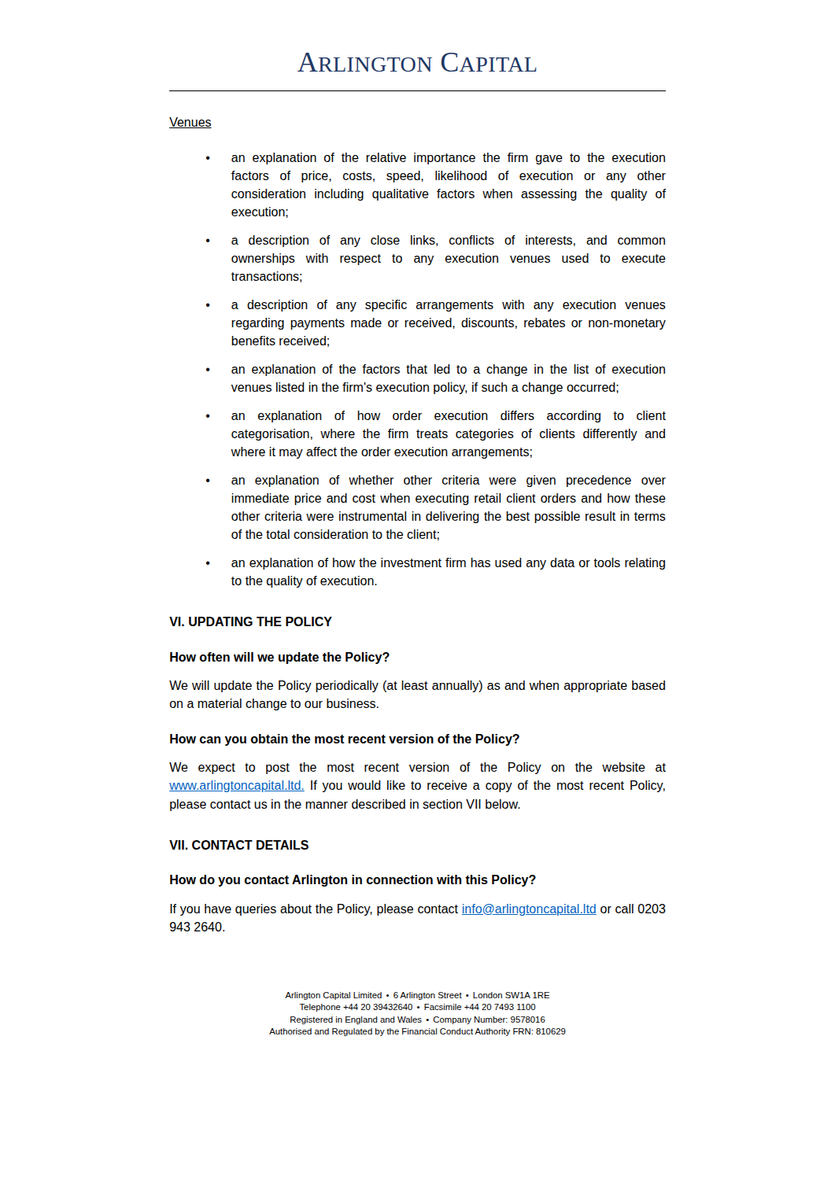ARLINGTON CAPITAL
Venues
an explanation of the relative importance the firm gave to the execution factors of price, costs, speed, likelihood of execution or any other consideration including qualitative factors when assessing the quality of execution;
a description of any close links, conflicts of interests, and common ownerships with respect to any execution venues used to execute transactions;
a description of any specific arrangements with any execution venues regarding payments made or received, discounts, rebates or non-monetary benefits received;
an explanation of the factors that led to a change in the list of execution venues listed in the firm's execution policy, if such a change occurred;
an explanation of how order execution differs according to client categorisation, where the firm treats categories of clients differently and where it may affect the order execution arrangements;
an explanation of whether other criteria were given precedence over immediate price and cost when executing retail client orders and how these other criteria were instrumental in delivering the best possible result in terms of the total consideration to the client;
an explanation of how the investment firm has used any data or tools relating to the quality of execution.
VI. Updating the Policy
How often will we update the Policy?
We will update the Policy periodically (at least annually) as and when appropriate based on a material change to our business.
How can you obtain the most recent version of the Policy?
We expect to post the most recent version of the Policy on the website at www.arlingtoncapital.ltd. If you would like to receive a copy of the most recent Policy, please contact us in the manner described in section VII below.
VII. Contact Details
How do you contact Arlington in connection with this Policy?
If you have queries about the Policy, please contact info@arlingtoncapital.ltd or call 0203 943 2640.
Arlington Capital Limited • 6 Arlington Street • London SW1A 1RE
Telephone +44 20 39432640 • Facsimile +44 20 7493 1100
Registered in England and Wales • Company Number: 9578016
Authorised and Regulated by the Financial Conduct Authority FRN: 810629